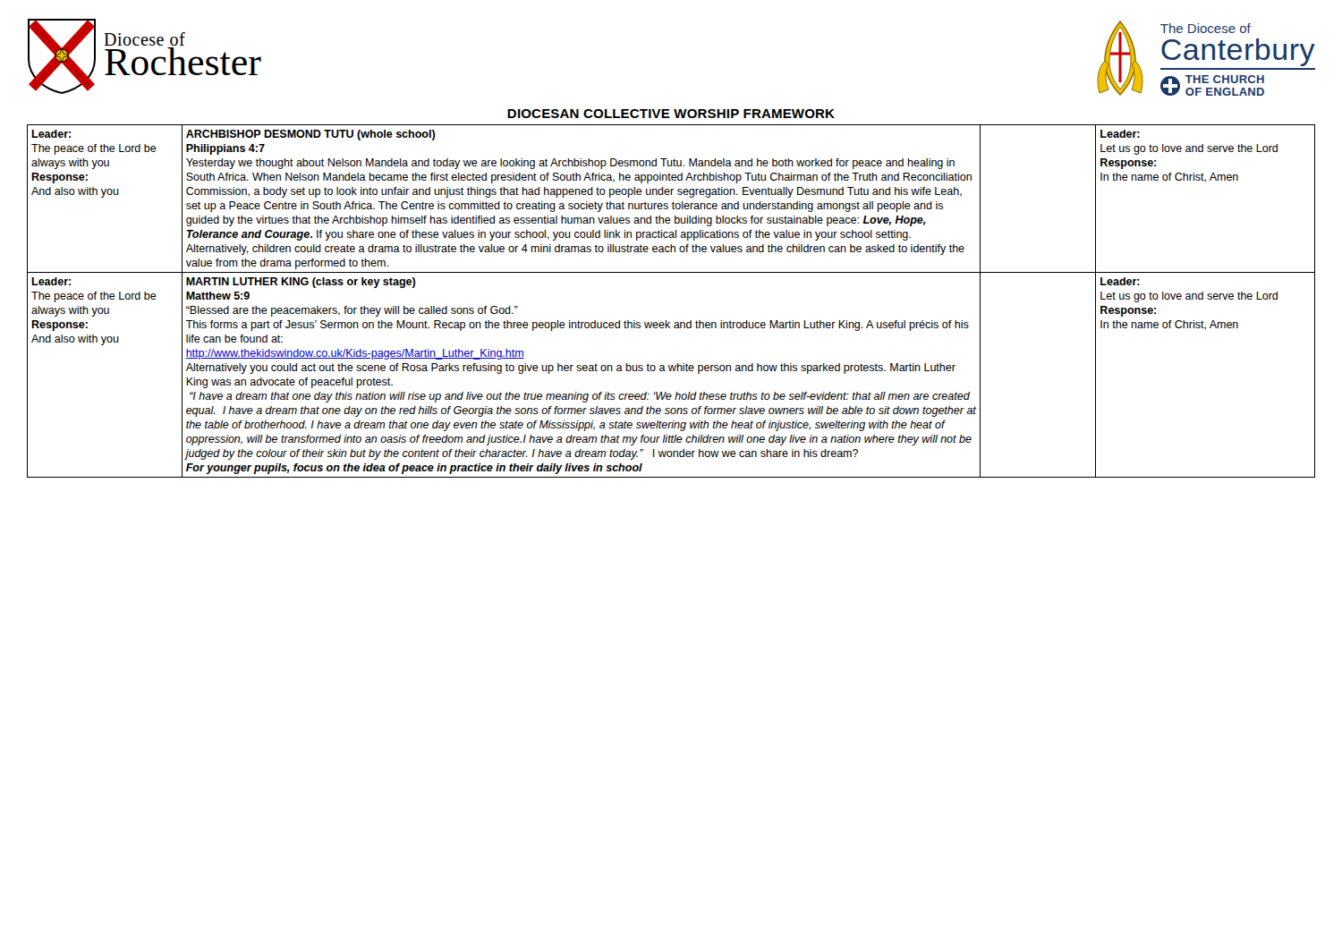Diocese of
Rochester
The Diocese of
Canterbury
THE CHURCH
OF ENGLAND
DIOCESAN COLLECTIVE WORSHIP FRAMEWORK
| Leader: The peace of the Lord be always with you Response: And also with you | ARCHBISHOP DESMOND TUTU (whole school) Philippians 4:7 Yesterday we thought about Nelson Mandela and today we are looking at Archbishop Desmond Tutu. Mandela and he both worked for peace and healing in South Africa. When Nelson Mandela became the first elected president of South Africa, he appointed Archbishop Tutu Chairman of the Truth and Reconciliation Commission, a body set up to look into unfair and unjust things that had happened to people under segregation. Eventually Desmund Tutu and his wife Leah, set up a Peace Centre in South Africa. The Centre is committed to creating a society that nurtures tolerance and understanding amongst all people and is guided by the virtues that the Archbishop himself has identified as essential human values and the building blocks for sustainable peace: Love, Hope, Tolerance and Courage . If you share one of these values in your school, you could link in practical applications of the value in your school setting. Alternatively, children could create a drama to illustrate the value or 4 mini dramas to illustrate each of the values and the children can be asked to identify the value from the drama performed to them. | | Leader: Let us go to love and serve the Lord Response: In the name of Christ, Amen |
| Leader: The peace of the Lord be always with you Response: And also with you | MARTIN LUTHER KING (class or key stage) Matthew 5:9 “Blessed are the peacemakers, for they will be called sons of God.” This forms a part of Jesus’ Sermon on the Mount. Recap on the three people introduced this week and then introduce Martin Luther King. A useful précis of his life can be found at: http://www.thekidswindow.co.uk/Kids-pages/Martin_Luther_King.htm Alternatively you could act out the scene of Rosa Parks refusing to give up her seat on a bus to a white person and how this sparked protests. Martin Luther King was an advocate of peaceful protest. “I have a dream that one day this nation will rise up and live out the true meaning of its creed: ‘We hold these truths to be self-evident: that all men are created equal. I have a dream that one day on the red hills of Georgia the sons of former slaves and the sons of former slave owners will be able to sit down together at the table of brotherhood. I have a dream that one day even the state of Mississippi, a state sweltering with the heat of injustice, sweltering with the heat of oppression, will be transformed into an oasis of freedom and justice.I have a dream that my four little children will one day live in a nation where they will not be judged by the colour of their skin but by the content of their character. I have a dream today.” I wonder how we can share in his dream? For younger pupils, focus on the idea of peace in practice in their daily lives in school | | Leader: Let us go to love and serve the Lord Response: In the name of Christ, Amen |